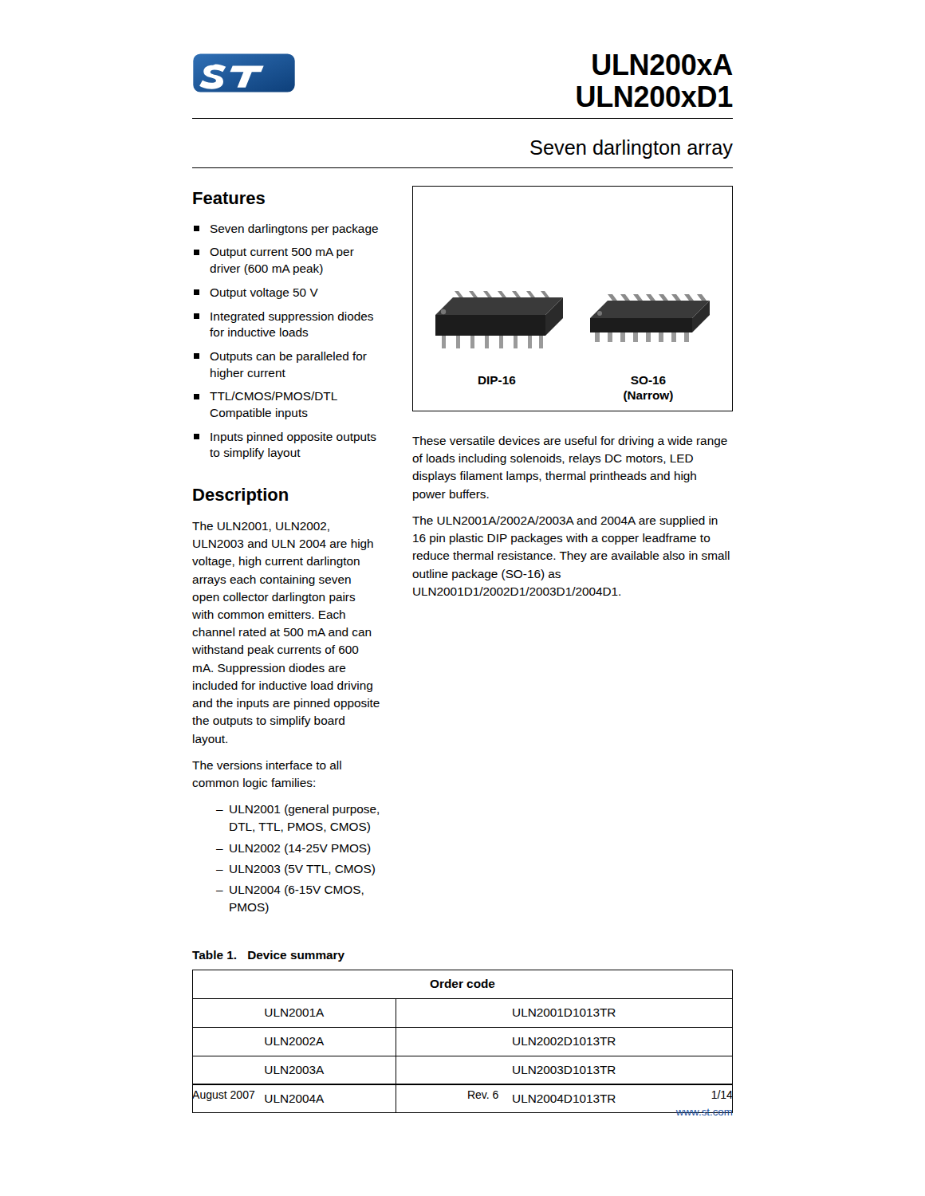ULN200xA
ULN200xD1
Seven darlington array
Features
Seven darlingtons per package
Output current 500 mA per driver (600 mA peak)
Output voltage 50 V
Integrated suppression diodes for inductive loads
Outputs can be paralleled for higher current
TTL/CMOS/PMOS/DTL Compatible inputs
Inputs pinned opposite outputs to simplify layout
Description
The ULN2001, ULN2002, ULN2003 and ULN 2004 are high voltage, high current darlington arrays each containing seven open collector darlington pairs with common emitters. Each channel rated at 500 mA and can withstand peak currents of 600 mA. Suppression diodes are included for inductive load driving and the inputs are pinned opposite the outputs to simplify board layout.
The versions interface to all common logic families:
ULN2001 (general purpose, DTL, TTL, PMOS, CMOS)
ULN2002 (14-25V PMOS)
ULN2003 (5V TTL, CMOS)
ULN2004 (6-15V CMOS, PMOS)
DIP-16
SO-16
(Narrow)
These versatile devices are useful for driving a wide range of loads including solenoids, relays DC motors, LED displays filament lamps, thermal printheads and high power buffers.
The ULN2001A/2002A/2003A and 2004A are supplied in 16 pin plastic DIP packages with a copper leadframe to reduce thermal resistance. They are available also in small outline package (SO-16) as ULN2001D1/2002D1/2003D1/2004D1.
Table 1. Device summary
| Order code |
| --- |
| ULN2001A | ULN2001D1013TR |
| ULN2002A | ULN2002D1013TR |
| ULN2003A | ULN2003D1013TR |
| ULN2004A | ULN2004D1013TR |
August 2007
Rev. 6
1/14
www.st.com